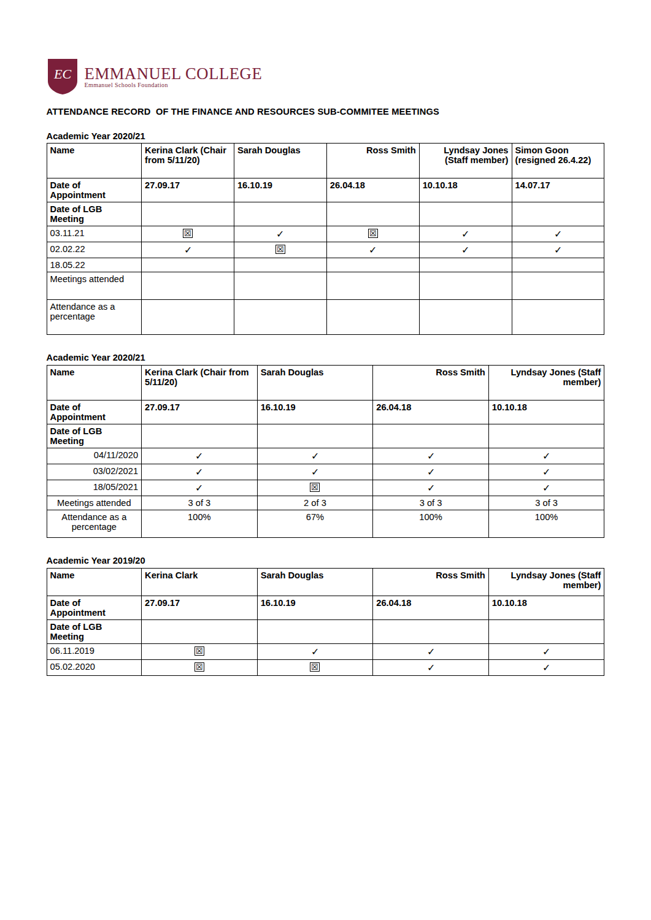EC
EMMANUEL COLLEGE
Emmanuel Schools Foundation
ATTENDANCE RECORD OF THE FINANCE AND RESOURCES SUB-COMMITEE MEETINGS
Academic Year 2020/21
| Name | Kerina Clark (Chair from 5/11/20) | Sarah Douglas | Ross Smith | Lyndsay Jones (Staff member) | Simon Goon (resigned 26.4.22) |
| Date of Appointment | 27.09.17 | 16.10.19 | 26.04.18 | 10.10.18 | 14.07.17 |
| Date of LGB Meeting | | | | | |
| 03.11.21 | ☒ | ✓ | ☒ | ✓ | ✓ |
| 02.02.22 | ✓ | ☒ | ✓ | ✓ | ✓ |
| 18.05.22 | | | | | |
| Meetings attended | | | | | |
| Attendance as a percentage | | | | | |
Academic Year 2020/21
| Name | Kerina Clark (Chair from 5/11/20) | Sarah Douglas | Ross Smith | Lyndsay Jones (Staff member) |
| Date of Appointment | 27.09.17 | 16.10.19 | 26.04.18 | 10.10.18 |
| Date of LGB Meeting | | | | |
| 04/11/2020 | ✓ | ✓ | ✓ | ✓ |
| 03/02/2021 | ✓ | ✓ | ✓ | ✓ |
| 18/05/2021 | ✓ | ☒ | ✓ | ✓ |
| Meetings attended | 3 of 3 | 2 of 3 | 3 of 3 | 3 of 3 |
| Attendance as a percentage | 100% | 67% | 100% | 100% |
Academic Year 2019/20
| Name | Kerina Clark | Sarah Douglas | Ross Smith | Lyndsay Jones (Staff member) |
| Date of Appointment | 27.09.17 | 16.10.19 | 26.04.18 | 10.10.18 |
| Date of LGB Meeting | | | | |
| 06.11.2019 | ☒ | ✓ | ✓ | ✓ |
| 05.02.2020 | ☒ | ☒ | ✓ | ✓ |